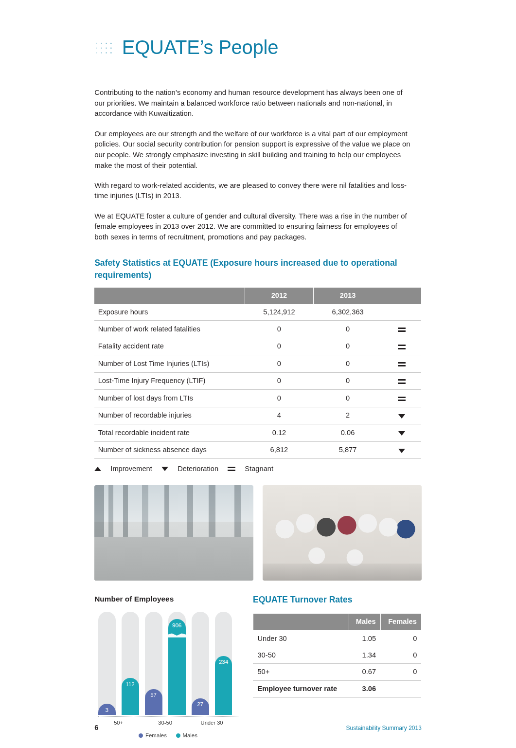EQUATE’s People
Contributing to the nation’s economy and human resource development has always been one of our priorities. We maintain a balanced workforce ratio between nationals and non-national, in accordance with Kuwaitization.
Our employees are our strength and the welfare of our workforce is a vital part of our employment policies. Our social security contribution for pension support is expressive of the value we place on our people. We strongly emphasize investing in skill building and training to help our employees make the most of their potential.
With regard to work-related accidents, we are pleased to convey there were nil fatalities and loss-time injuries (LTIs) in 2013.
We at EQUATE foster a culture of gender and cultural diversity. There was a rise in the number of female employees in 2013 over 2012. We are committed to ensuring fairness for employees of both sexes in terms of recruitment, promotions and pay packages.
Safety Statistics at EQUATE (Exposure hours increased due to operational requirements)
| | 2012 | 2013 | |
| --- | --- | --- | --- |
| Exposure hours | 5,124,912 | 6,302,363 | |
| Number of work related fatalities | 0 | 0 | |
| Fatality accident rate | 0 | 0 | |
| Number of Lost Time Injuries (LTIs) | 0 | 0 | |
| Lost-Time Injury Frequency (LTIF) | 0 | 0 | |
| Number of lost days from LTIs | 0 | 0 | |
| Number of recordable injuries | 4 | 2 | |
| Total recordable incident rate | 0.12 | 0.06 | |
| Number of sickness absence days | 6,812 | 5,877 | |
Improvement Deterioration Stagnant
Number of Employees
3
112
57
906
27
234
50+
30-50
Under 30
Females Males
EQUATE Turnover Rates
| | Males | Females |
| --- | --- | --- |
| Under 30 | 1.05 | 0 |
| 30-50 | 1.34 | 0 |
| 50+ | 0.67 | 0 |
| Employee turnover rate | 3.06 | |
6
Sustainability Summary 2013